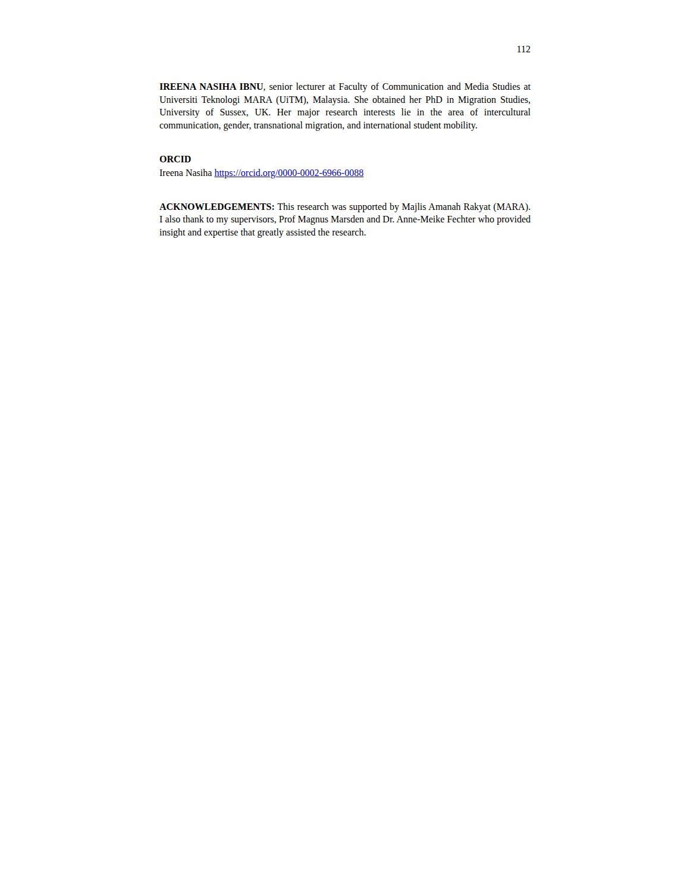112
IREENA NASIHA IBNU, senior lecturer at Faculty of Communication and Media Studies at Universiti Teknologi MARA (UiTM), Malaysia. She obtained her PhD in Migration Studies, University of Sussex, UK. Her major research interests lie in the area of intercultural communication, gender, transnational migration, and international student mobility.
ORCID
Ireena Nasiha https://orcid.org/0000-0002-6966-0088
ACKNOWLEDGEMENTS: This research was supported by Majlis Amanah Rakyat (MARA). I also thank to my supervisors, Prof Magnus Marsden and Dr. Anne-Meike Fechter who provided insight and expertise that greatly assisted the research.